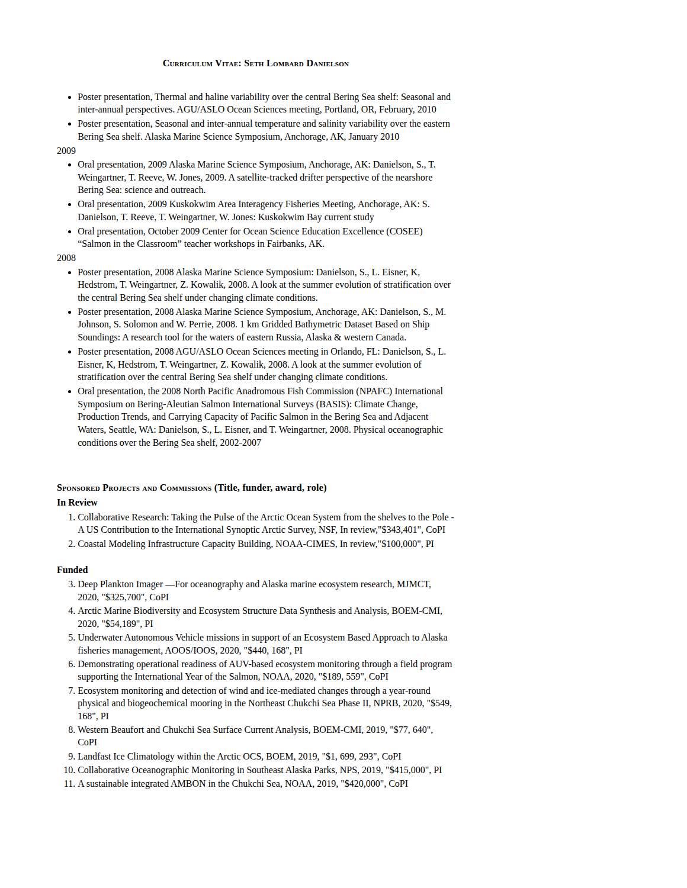Curriculum Vitae: Seth Lombard Danielson
Poster presentation, Thermal and haline variability over the central Bering Sea shelf: Seasonal and inter-annual perspectives. AGU/ASLO Ocean Sciences meeting, Portland, OR, February, 2010
Poster presentation, Seasonal and inter-annual temperature and salinity variability over the eastern Bering Sea shelf. Alaska Marine Science Symposium, Anchorage, AK, January 2010
2009
Oral presentation, 2009 Alaska Marine Science Symposium, Anchorage, AK: Danielson, S., T. Weingartner, T. Reeve, W. Jones, 2009. A satellite-tracked drifter perspective of the nearshore Bering Sea: science and outreach.
Oral presentation, 2009 Kuskokwim Area Interagency Fisheries Meeting, Anchorage, AK: S. Danielson, T. Reeve, T. Weingartner, W. Jones: Kuskokwim Bay current study
Oral presentation, October 2009 Center for Ocean Science Education Excellence (COSEE) “Salmon in the Classroom” teacher workshops in Fairbanks, AK.
2008
Poster presentation, 2008 Alaska Marine Science Symposium: Danielson, S., L. Eisner, K, Hedstrom, T. Weingartner, Z. Kowalik, 2008. A look at the summer evolution of stratification over the central Bering Sea shelf under changing climate conditions.
Poster presentation, 2008 Alaska Marine Science Symposium, Anchorage, AK: Danielson, S., M. Johnson, S. Solomon and W. Perrie, 2008. 1 km Gridded Bathymetric Dataset Based on Ship Soundings: A research tool for the waters of eastern Russia, Alaska & western Canada.
Poster presentation, 2008 AGU/ASLO Ocean Sciences meeting in Orlando, FL: Danielson, S., L. Eisner, K, Hedstrom, T. Weingartner, Z. Kowalik, 2008. A look at the summer evolution of stratification over the central Bering Sea shelf under changing climate conditions.
Oral presentation, the 2008 North Pacific Anadromous Fish Commission (NPAFC) International Symposium on Bering-Aleutian Salmon International Surveys (BASIS): Climate Change, Production Trends, and Carrying Capacity of Pacific Salmon in the Bering Sea and Adjacent Waters, Seattle, WA: Danielson, S., L. Eisner, and T. Weingartner, 2008. Physical oceanographic conditions over the Bering Sea shelf, 2002-2007
Sponsored Projects and Commissions (Title, funder, award, role)
In Review
Collaborative Research: Taking the Pulse of the Arctic Ocean System from the shelves to the Pole - A US Contribution to the International Synoptic Arctic Survey, NSF, In review,"$343,401", CoPI
Coastal Modeling Infrastructure Capacity Building, NOAA-CIMES, In review,"$100,000", PI
Funded
Deep Plankton Imager —For oceanography and Alaska marine ecosystem research, MJMCT, 2020, "$325,700", CoPI
Arctic Marine Biodiversity and Ecosystem Structure Data Synthesis and Analysis, BOEM-CMI, 2020, "$54,189", PI
Underwater Autonomous Vehicle missions in support of an Ecosystem Based Approach to Alaska fisheries management, AOOS/IOOS, 2020, "$440, 168", PI
Demonstrating operational readiness of AUV-based ecosystem monitoring through a field program supporting the International Year of the Salmon, NOAA, 2020, "$189, 559", CoPI
Ecosystem monitoring and detection of wind and ice-mediated changes through a year-round physical and biogeochemical mooring in the Northeast Chukchi Sea Phase II, NPRB, 2020, "$549, 168", PI
Western Beaufort and Chukchi Sea Surface Current Analysis, BOEM-CMI, 2019, "$77, 640", CoPI
Landfast Ice Climatology within the Arctic OCS, BOEM, 2019, "$1, 699, 293", CoPI
Collaborative Oceanographic Monitoring in Southeast Alaska Parks, NPS, 2019, "$415,000", PI
A sustainable integrated AMBON in the Chukchi Sea, NOAA, 2019, "$420,000", CoPI